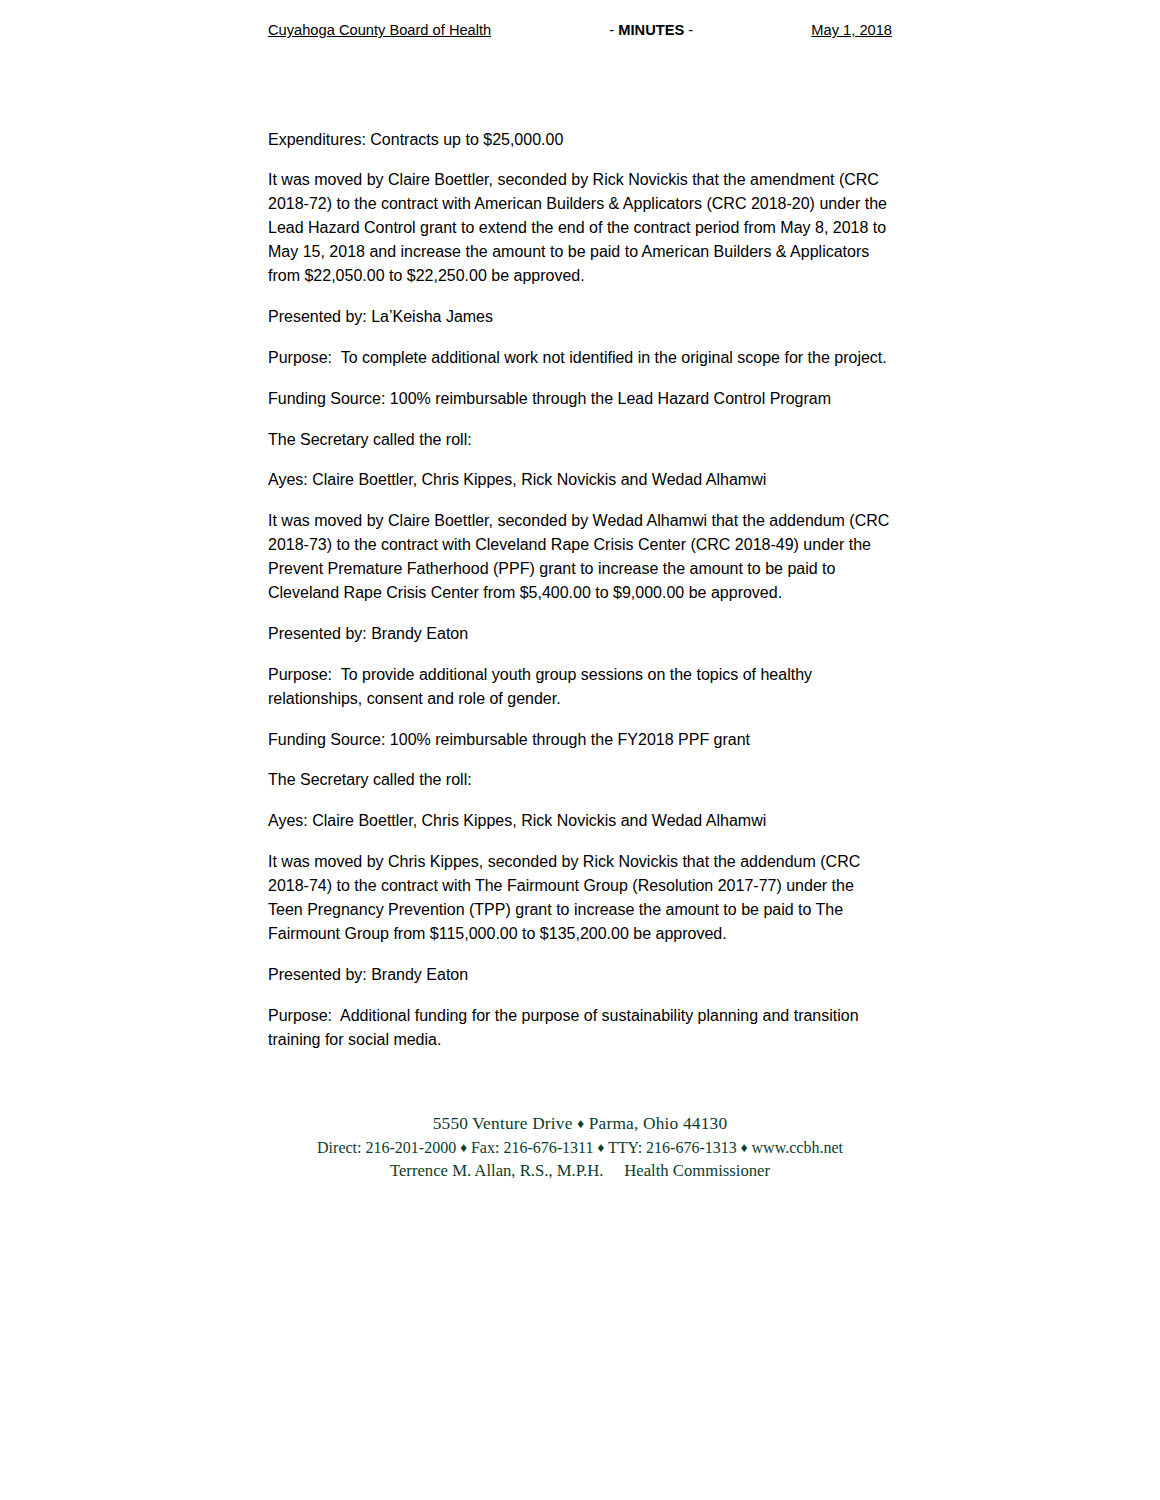Cuyahoga County Board of Health - MINUTES - May 1, 2018
Expenditures: Contracts up to $25,000.00
It was moved by Claire Boettler, seconded by Rick Novickis that the amendment (CRC 2018-72) to the contract with American Builders & Applicators (CRC 2018-20) under the Lead Hazard Control grant to extend the end of the contract period from May 8, 2018 to May 15, 2018 and increase the amount to be paid to American Builders & Applicators from $22,050.00 to $22,250.00 be approved.
Presented by: La’Keisha James
Purpose: To complete additional work not identified in the original scope for the project.
Funding Source: 100% reimbursable through the Lead Hazard Control Program
The Secretary called the roll:
Ayes: Claire Boettler, Chris Kippes, Rick Novickis and Wedad Alhamwi
It was moved by Claire Boettler, seconded by Wedad Alhamwi that the addendum (CRC 2018-73) to the contract with Cleveland Rape Crisis Center (CRC 2018-49) under the Prevent Premature Fatherhood (PPF) grant to increase the amount to be paid to Cleveland Rape Crisis Center from $5,400.00 to $9,000.00 be approved.
Presented by: Brandy Eaton
Purpose: To provide additional youth group sessions on the topics of healthy relationships, consent and role of gender.
Funding Source: 100% reimbursable through the FY2018 PPF grant
The Secretary called the roll:
Ayes: Claire Boettler, Chris Kippes, Rick Novickis and Wedad Alhamwi
It was moved by Chris Kippes, seconded by Rick Novickis that the addendum (CRC 2018-74) to the contract with The Fairmount Group (Resolution 2017-77) under the Teen Pregnancy Prevention (TPP) grant to increase the amount to be paid to The Fairmount Group from $115,000.00 to $135,200.00 be approved.
Presented by: Brandy Eaton
Purpose: Additional funding for the purpose of sustainability planning and transition training for social media.
5550 Venture Drive ♦ Parma, Ohio 44130
Direct: 216-201-2000 ♦ Fax: 216-676-1311 ♦ TTY: 216-676-1313 ♦ www.ccbh.net
Terrence M. Allan, R.S., M.P.H. Health Commissioner